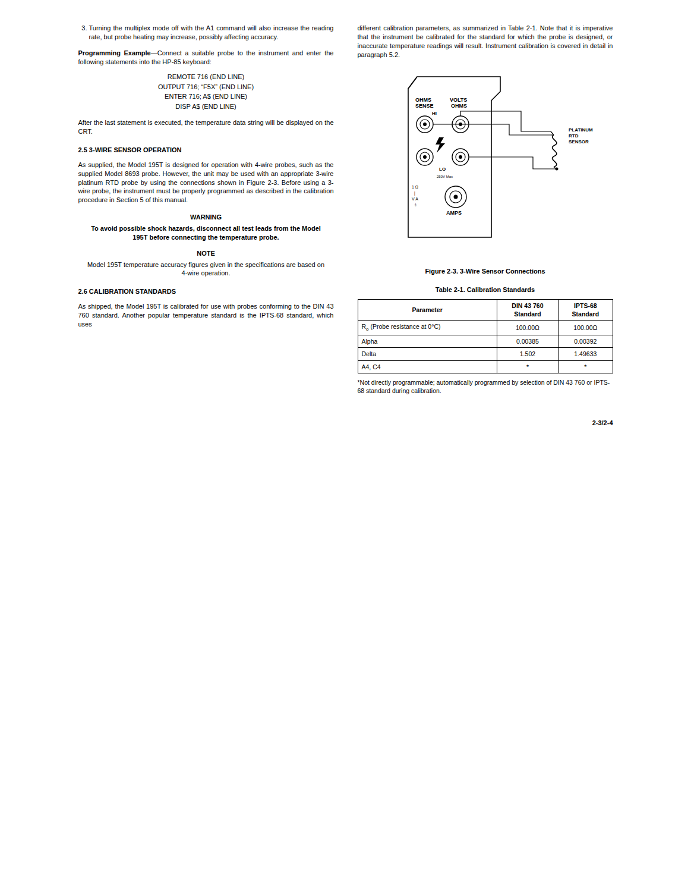Turning the multiplex mode off with the A1 command will also increase the reading rate, but probe heating may increase, possibly affecting accuracy.
Programming Example—Connect a suitable probe to the instrument and enter the following statements into the HP-85 keyboard:
REMOTE 716 (END LINE)
OUTPUT 716; “F5X” (END LINE)
ENTER 716; A$ (END LINE)
DISP A$ (END LINE)
After the last statement is executed, the temperature data string will be displayed on the CRT.
2.5 3-WIRE SENSOR OPERATION
As supplied, the Model 195T is designed for operation with 4-wire probes, such as the supplied Model 8693 probe. However, the unit may be used with an appropriate 3-wire platinum RTD probe by using the connections shown in Figure 2-3. Before using a 3-wire probe, the instrument must be properly programmed as described in the calibration procedure in Section 5 of this manual.
WARNING
To avoid possible shock hazards, disconnect all test leads from the Model 195T before connecting the temperature probe.
NOTE
Model 195T temperature accuracy figures given in the specifications are based on 4-wire operation.
2.6 CALIBRATION STANDARDS
As shipped, the Model 195T is calibrated for use with probes conforming to the DIN 43 760 standard. Another popular temperature standard is the IPTS-68 standard, which uses
different calibration parameters, as summarized in Table 2-1. Note that it is imperative that the instrument be calibrated for the standard for which the probe is designed, or inaccurate temperature readings will result. Instrument calibration is covered in detail in paragraph 5.2.
OHMS SENSE VOLTS OHMS HI LO 250V Max 1 Ω | V A ⏚ AMPS PLATINUM RTD SENSOR
Figure 2-3. 3-Wire Sensor Connections
Table 2-1. Calibration Standards
| Parameter | DIN 43 760 Standard | IPTS-68 Standard |
| --- | --- | --- |
| R o (Probe resistance at 0°C) | 100.00Ω | 100.00Ω |
| Alpha | 0.00385 | 0.00392 |
| Delta | 1.502 | 1.49633 |
| A4, C4 | * | * |
*Not directly programmable; automatically programmed by selection of DIN 43 760 or IPTS-68 standard during calibration.
2-3/2-4